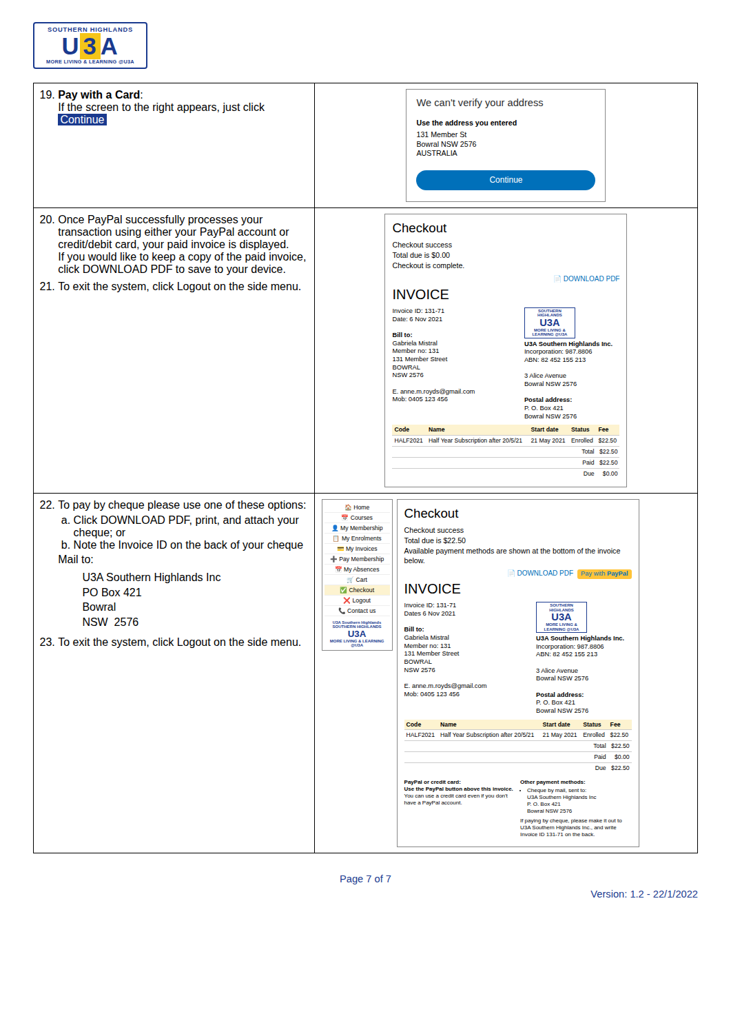SOUTHERN HIGHLANDS
U3 A
MORE LIVING & LEARNING @U3A
| Pay with a Card : If the screen to the right appears, just click Continue | We can't verify your address Use the address you entered 131 Member St Bowral NSW 2576 AUSTRALIA Continue |
| Once PayPal successfully processes your transaction using either your PayPal account or credit/debit card, your paid invoice is displayed. If you would like to keep a copy of the paid invoice, click DOWNLOAD PDF to save to your device. To exit the system, click Logout on the side menu. | Checkout Checkout success Total due is $0.00 Checkout is complete. 📄 DOWNLOAD PDF INVOICE Invoice ID: 131-71 Date: 6 Nov 2021 Bill to: Gabriela Mistral Member no: 131 131 Member Street BOWRAL NSW 2576 E. anne.m.royds@gmail.com Mob: 0405 123 456 SOUTHERN HIGHLANDS U3A MORE LIVING & LEARNING @U3A U3A Southern Highlands Inc. Incorporation: 987.8806 ABN: 82 452 155 213 3 Alice Avenue Bowral NSW 2576 Postal address: P. O. Box 421 Bowral NSW 2576 / Code / Name / Start date / Status / Fee / / --- / --- / --- / --- / --- / / HALF2021 / Half Year Subscription after 20/5/21 / 21 May 2021 / Enrolled / $22.50 / / Total / $22.50 / / Paid / $22.50 / / Due / $0.00 / |
| To pay by cheque please use one of these options: Click DOWNLOAD PDF, print, and attach your cheque; or Note the Invoice ID on the back of your cheque Mail to: U3A Southern Highlands Inc PO Box 421 Bowral NSW 2576 To exit the system, click Logout on the side menu. | 🏠 Home 📅 Courses 👤 My Membership 📋 My Enrolments 💳 My Invoices ➕ Pay Membership 📅 My Absences 🛒 Cart ✅ Checkout ❌ Logout 📞 Contact us U3A Southern Highlands SOUTHERN HIGHLANDS U3A MORE LIVING & LEARNING @U3A Checkout Checkout success Total due is $22.50 Available payment methods are shown at the bottom of the invoice below. Pay with PayPal 📄 DOWNLOAD PDF INVOICE Invoice ID: 131-71 Dates 6 Nov 2021 Bill to: Gabriela Mistral Member no: 131 131 Member Street BOWRAL NSW 2576 E. anne.m.royds@gmail.com Mob: 0405 123 456 SOUTHERN HIGHLANDS U3A MORE LIVING & LEARNING @U3A U3A Southern Highlands Inc. Incorporation: 987.8806 ABN: 82 452 155 213 3 Alice Avenue Bowral NSW 2576 Postal address: P. O. Box 421 Bowral NSW 2576 / Code / Name / Start date / Status / Fee / / --- / --- / --- / --- / --- / / HALF2021 / Half Year Subscription after 20/5/21 / 21 May 2021 / Enrolled / $22.50 / / Total / $22.50 / / Paid / $0.00 / / Due / $22.50 / PayPal or credit card: Use the PayPal button above this invoice. You can use a credit card even if you don't have a PayPal account. Other payment methods: Cheque by mail, sent to: U3A Southern Highlands Inc P. O. Box 421 Bowral NSW 2576 If paying by cheque, please make it out to U3A Southern Highlands Inc., and write Invoice ID 131-71 on the back. |
Page 7 of 7
Version: 1.2 - 22/1/2022